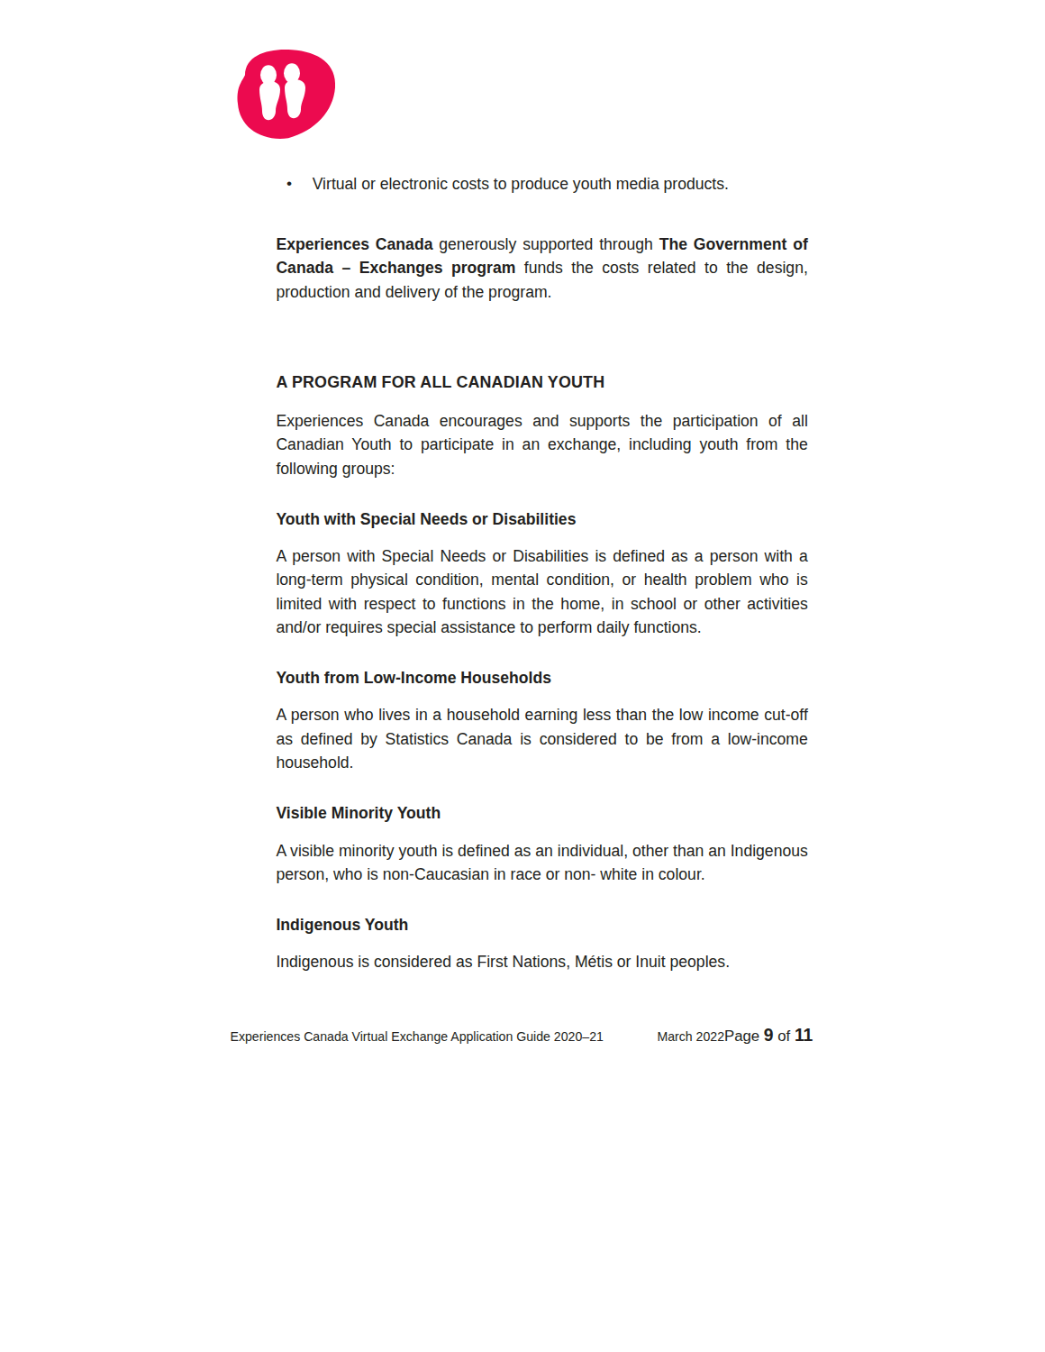Virtual or electronic costs to produce youth media products.
Experiences Canada generously supported through The Government of Canada – Exchanges program funds the costs related to the design, production and delivery of the program.
A Program for All Canadian Youth
Experiences Canada encourages and supports the participation of all Canadian Youth to participate in an exchange, including youth from the following groups:
Youth with Special Needs or Disabilities
A person with Special Needs or Disabilities is defined as a person with a long-term physical condition, mental condition, or health problem who is limited with respect to functions in the home, in school or other activities and/or requires special assistance to perform daily functions.
Youth from Low-Income Households
A person who lives in a household earning less than the low income cut-off as defined by Statistics Canada is considered to be from a low-income household.
Visible Minority Youth
A visible minority youth is defined as an individual, other than an Indigenous person, who is non-Caucasian in race or non- white in colour.
Indigenous Youth
Indigenous is considered as First Nations, Métis or Inuit peoples.
Experiences Canada Virtual Exchange Application Guide 2020–21 March 2022 Page 9 of 11